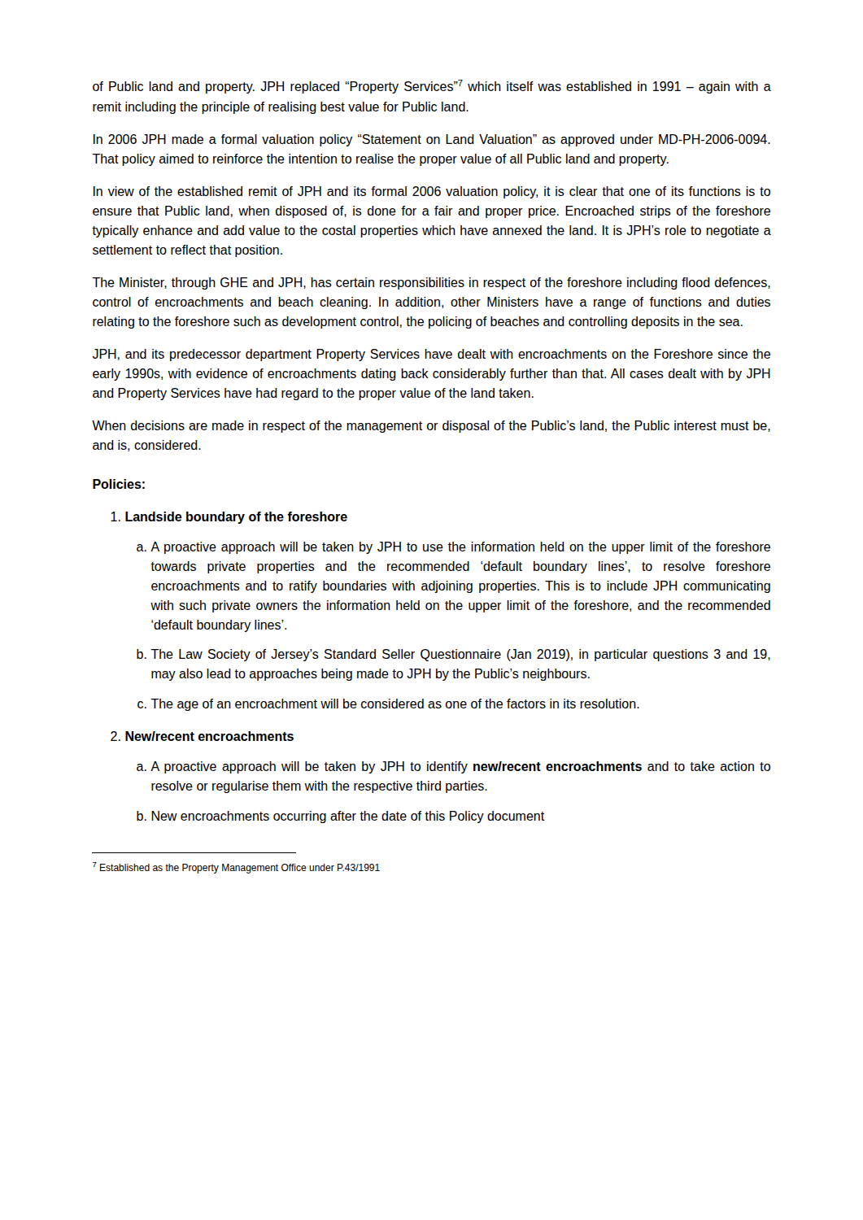of Public land and property. JPH replaced “Property Services”7 which itself was established in 1991 – again with a remit including the principle of realising best value for Public land.
In 2006 JPH made a formal valuation policy “Statement on Land Valuation” as approved under MD-PH-2006-0094. That policy aimed to reinforce the intention to realise the proper value of all Public land and property.
In view of the established remit of JPH and its formal 2006 valuation policy, it is clear that one of its functions is to ensure that Public land, when disposed of, is done for a fair and proper price. Encroached strips of the foreshore typically enhance and add value to the costal properties which have annexed the land. It is JPH’s role to negotiate a settlement to reflect that position.
The Minister, through GHE and JPH, has certain responsibilities in respect of the foreshore including flood defences, control of encroachments and beach cleaning. In addition, other Ministers have a range of functions and duties relating to the foreshore such as development control, the policing of beaches and controlling deposits in the sea.
JPH, and its predecessor department Property Services have dealt with encroachments on the Foreshore since the early 1990s, with evidence of encroachments dating back considerably further than that. All cases dealt with by JPH and Property Services have had regard to the proper value of the land taken.
When decisions are made in respect of the management or disposal of the Public’s land, the Public interest must be, and is, considered.
Policies:
Landside boundary of the foreshore
A proactive approach will be taken by JPH to use the information held on the upper limit of the foreshore towards private properties and the recommended ‘default boundary lines’, to resolve foreshore encroachments and to ratify boundaries with adjoining properties. This is to include JPH communicating with such private owners the information held on the upper limit of the foreshore, and the recommended ‘default boundary lines’.
The Law Society of Jersey’s Standard Seller Questionnaire (Jan 2019), in particular questions 3 and 19, may also lead to approaches being made to JPH by the Public’s neighbours.
The age of an encroachment will be considered as one of the factors in its resolution.
New/recent encroachments
A proactive approach will be taken by JPH to identify new/recent encroachments and to take action to resolve or regularise them with the respective third parties.
New encroachments occurring after the date of this Policy document
7 Established as the Property Management Office under P.43/1991